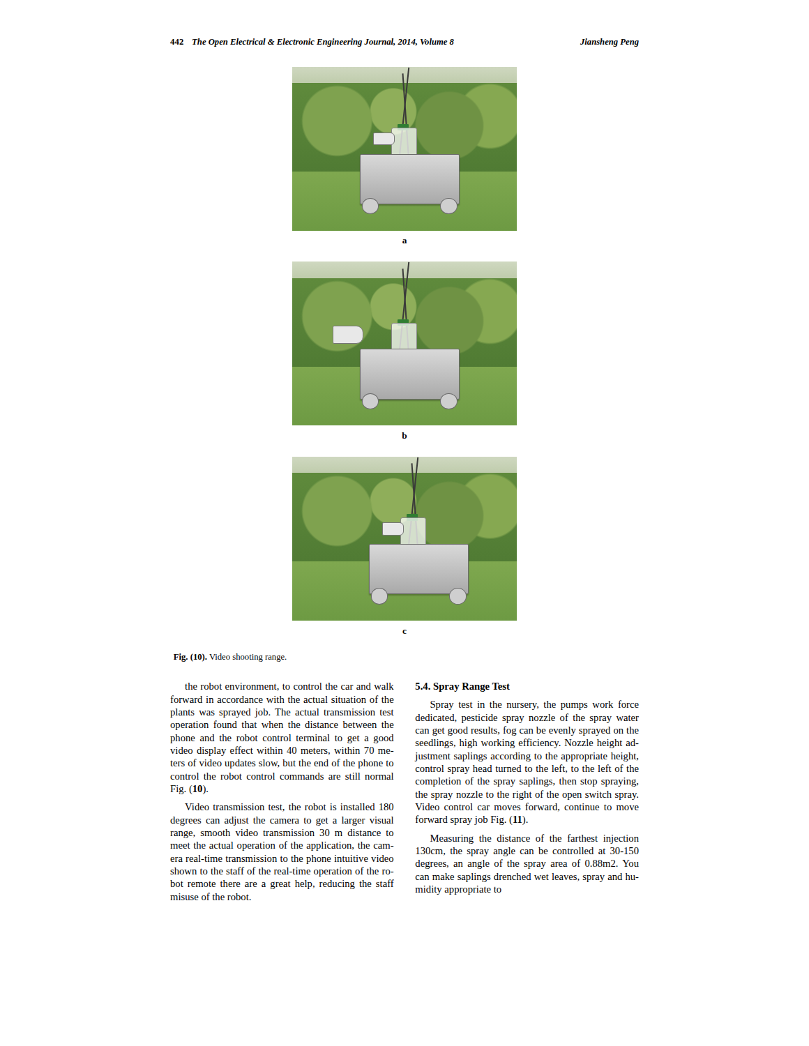442 The Open Electrical & Electronic Engineering Journal, 2014, Volume 8 Jiansheng Peng
a
b
c
Fig. (10). Video shooting range.
the robot environment, to control the car and walk forward in accordance with the actual situation of the plants was sprayed job. The actual transmission test operation found that when the distance between the phone and the robot control terminal to get a good video display effect within 40 meters, within 70 meters of video updates slow, but the end of the phone to control the robot control commands are still normal Fig. (10).
Video transmission test, the robot is installed 180 degrees can adjust the camera to get a larger visual range, smooth video transmission 30 m distance to meet the actual operation of the application, the camera real-time transmission to the phone intuitive video shown to the staff of the real-time operation of the robot remote there are a great help, reducing the staff misuse of the robot.
5.4. Spray Range Test
Spray test in the nursery, the pumps work force dedicated, pesticide spray nozzle of the spray water can get good results, fog can be evenly sprayed on the seedlings, high working efficiency. Nozzle height adjustment saplings according to the appropriate height, control spray head turned to the left, to the left of the completion of the spray saplings, then stop spraying, the spray nozzle to the right of the open switch spray. Video control car moves forward, continue to move forward spray job Fig. (11).
Measuring the distance of the farthest injection 130cm, the spray angle can be controlled at 30-150 degrees, an angle of the spray area of 0.88m2. You can make saplings drenched wet leaves, spray and humidity appropriate to